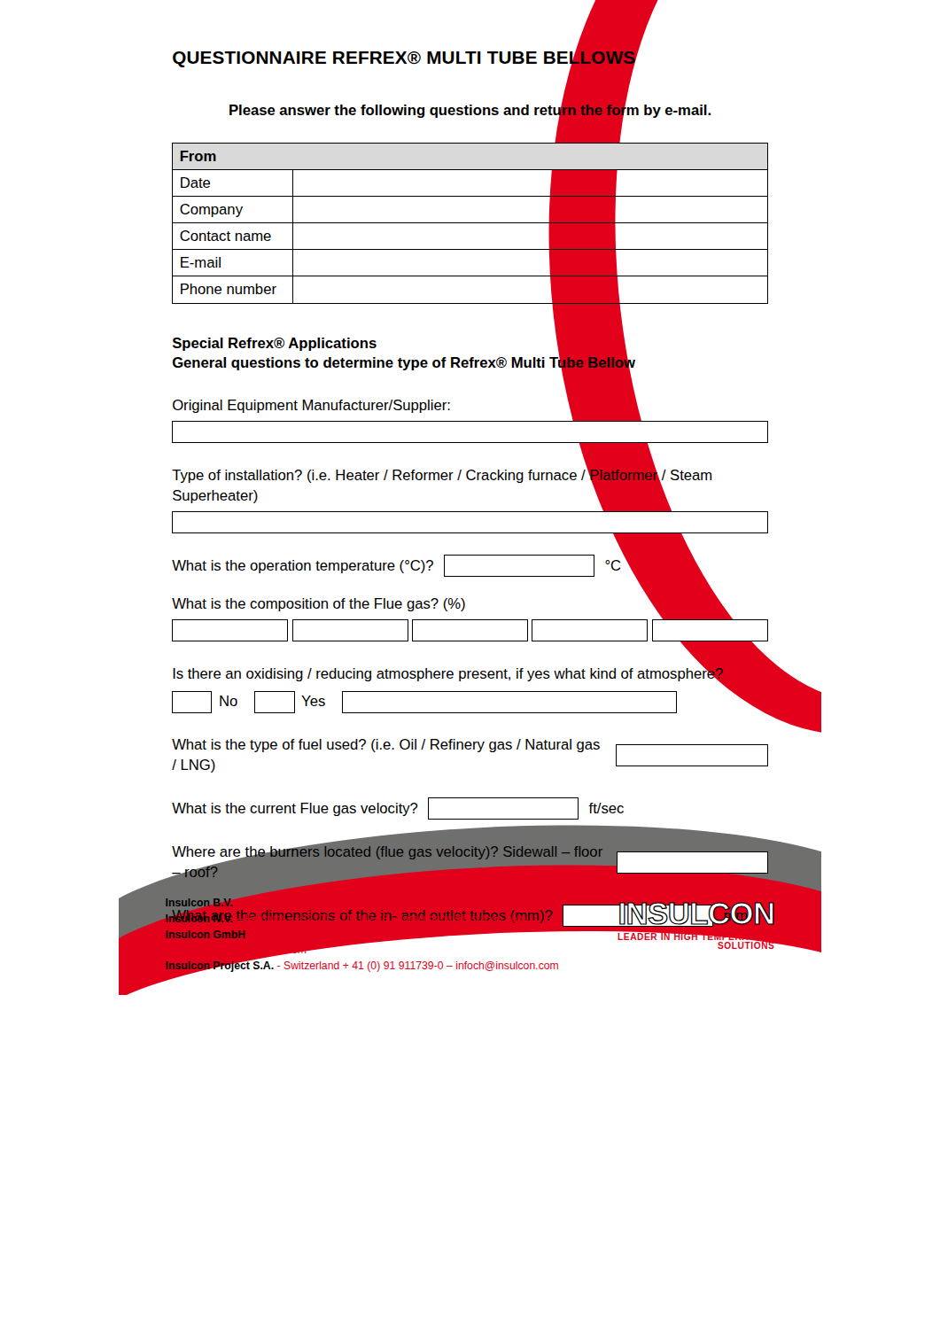QUESTIONNAIRE REFREX® MULTI TUBE BELLOWS
Please answer the following questions and return the form by e-mail.
| From |
| --- |
| Date | |
| Company | |
| Contact name | |
| E-mail | |
| Phone number | |
Special Refrex® Applications
General questions to determine type of Refrex® Multi Tube Bellow
Original Equipment Manufacturer/Supplier:
Type of installation? (i.e. Heater / Reformer / Cracking furnace / Platformer / Steam Superheater)
What is the operation temperature (°C)? °C
What is the composition of the Flue gas? (%)
Is there an oxidising / reducing atmosphere present, if yes what kind of atmosphere?
No Yes
What is the type of fuel used? (i.e. Oil / Refinery gas / Natural gas / LNG)
What is the current Flue gas velocity? ft/sec
Where are the burners located (flue gas velocity)? Sidewall – floor – roof?
What are the dimensions of the in- and outlet tubes (mm)? mm
Insulcon B.V. – The Netherlands - +31 (0) 167 -565750 – info@insulcon.com
Insulcon N.V. – Belgium - +32 (0) 3 711 02 78 – insulconnv@insulcon.com
Insulcon GmbH – Germany - +49 (0) 2131 408548-0 – insulcongmbh@insulcon.com
Insulcon Project S.A. - Switzerland + 41 (0) 91 911739-0 – infoch@insulcon.com
INSULCON
LEADER IN HIGH TEMPERATURE SOLUTIONS
www.insulcon.com